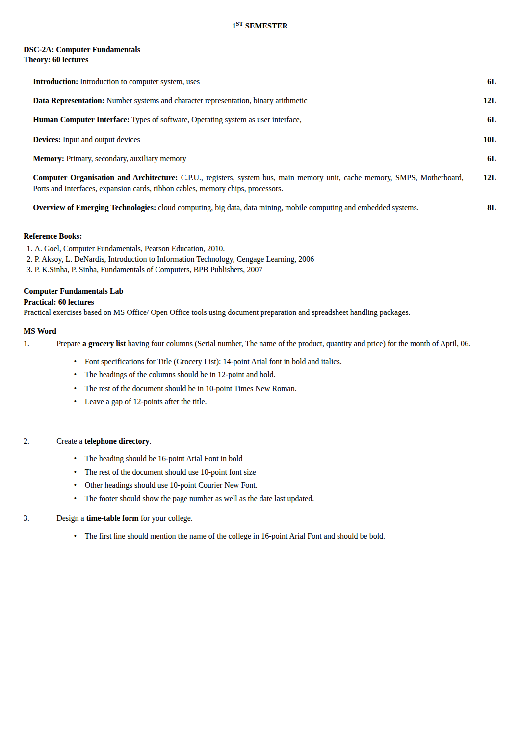1ST SEMESTER
DSC-2A: Computer Fundamentals
Theory: 60 lectures
| Introduction: Introduction to computer system, uses | 6L |
| Data Representation: Number systems and character representation, binary arithmetic | 12L |
| Human Computer Interface: Types of software, Operating system as user interface, | 6L |
| Devices: Input and output devices | 10L |
| Memory: Primary, secondary, auxiliary memory | 6L |
| Computer Organisation and Architecture: C.P.U., registers, system bus, main memory unit, cache memory, SMPS, Motherboard, Ports and Interfaces, expansion cards, ribbon cables, memory chips, processors. | 12L |
| Overview of Emerging Technologies: cloud computing, big data, data mining, mobile computing and embedded systems. | 8L |
Reference Books:
A. Goel, Computer Fundamentals, Pearson Education, 2010.
P. Aksoy, L. DeNardis, Introduction to Information Technology, Cengage Learning, 2006
P. K.Sinha, P. Sinha, Fundamentals of Computers, BPB Publishers, 2007
Computer Fundamentals Lab
Practical: 60 lectures
Practical exercises based on MS Office/ Open Office tools using document preparation and spreadsheet handling packages.
MS Word
1. Prepare a grocery list having four columns (Serial number, The name of the product, quantity and price) for the month of April, 06.
Font specifications for Title (Grocery List): 14-point Arial font in bold and italics.
The headings of the columns should be in 12-point and bold.
The rest of the document should be in 10-point Times New Roman.
Leave a gap of 12-points after the title.
2. Create a telephone directory.
The heading should be 16-point Arial Font in bold
The rest of the document should use 10-point font size
Other headings should use 10-point Courier New Font.
The footer should show the page number as well as the date last updated.
3. Design a time-table form for your college.
The first line should mention the name of the college in 16-point Arial Font and should be bold.